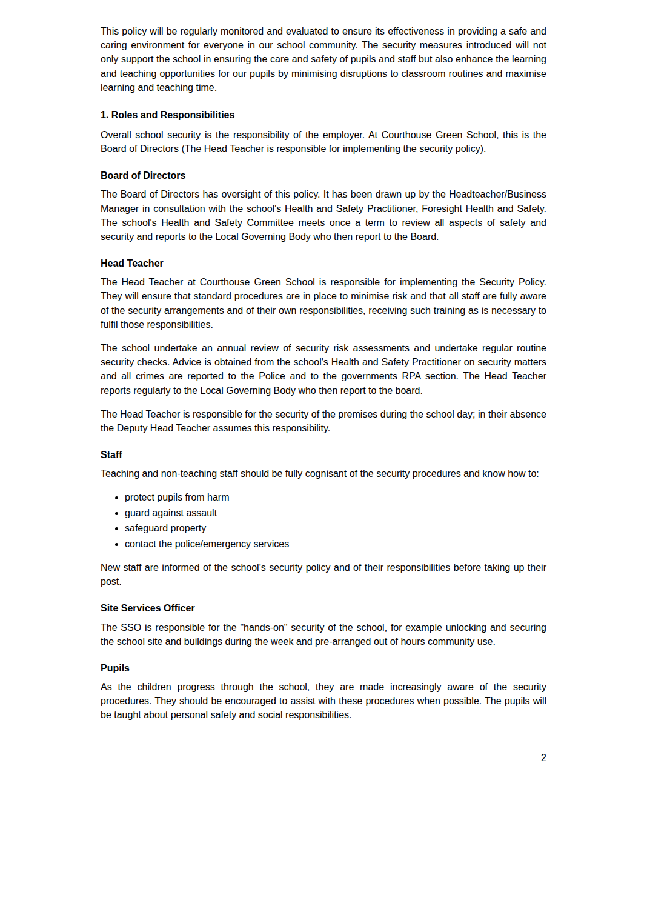This policy will be regularly monitored and evaluated to ensure its effectiveness in providing a safe and caring environment for everyone in our school community. The security measures introduced will not only support the school in ensuring the care and safety of pupils and staff but also enhance the learning and teaching opportunities for our pupils by minimising disruptions to classroom routines and maximise learning and teaching time.
1. Roles and Responsibilities
Overall school security is the responsibility of the employer. At Courthouse Green School, this is the Board of Directors (The Head Teacher is responsible for implementing the security policy).
Board of Directors
The Board of Directors has oversight of this policy. It has been drawn up by the Headteacher/Business Manager in consultation with the school's Health and Safety Practitioner, Foresight Health and Safety. The school's Health and Safety Committee meets once a term to review all aspects of safety and security and reports to the Local Governing Body who then report to the Board.
Head Teacher
The Head Teacher at Courthouse Green School is responsible for implementing the Security Policy. They will ensure that standard procedures are in place to minimise risk and that all staff are fully aware of the security arrangements and of their own responsibilities, receiving such training as is necessary to fulfil those responsibilities.
The school undertake an annual review of security risk assessments and undertake regular routine security checks. Advice is obtained from the school's Health and Safety Practitioner on security matters and all crimes are reported to the Police and to the governments RPA section. The Head Teacher reports regularly to the Local Governing Body who then report to the board.
The Head Teacher is responsible for the security of the premises during the school day; in their absence the Deputy Head Teacher assumes this responsibility.
Staff
Teaching and non-teaching staff should be fully cognisant of the security procedures and know how to:
protect pupils from harm
guard against assault
safeguard property
contact the police/emergency services
New staff are informed of the school's security policy and of their responsibilities before taking up their post.
Site Services Officer
The SSO is responsible for the "hands-on" security of the school, for example unlocking and securing the school site and buildings during the week and pre-arranged out of hours community use.
Pupils
As the children progress through the school, they are made increasingly aware of the security procedures. They should be encouraged to assist with these procedures when possible. The pupils will be taught about personal safety and social responsibilities.
2